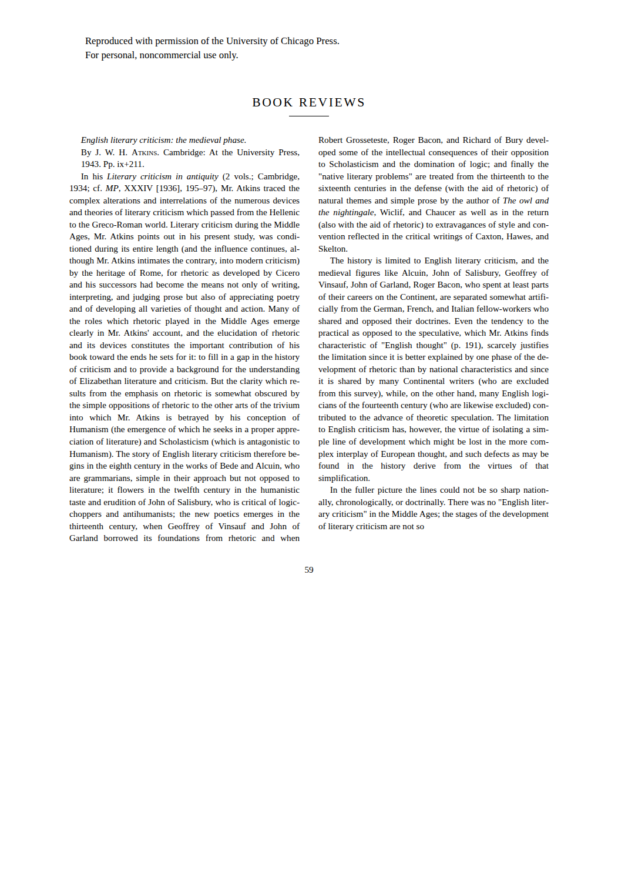Reproduced with permission of the University of Chicago Press.
For personal, noncommercial use only.
BOOK REVIEWS
English literary criticism: the medieval phase. By J. W. H. Atkins. Cambridge: At the University Press, 1943. Pp. ix+211.
In his Literary criticism in antiquity (2 vols.; Cambridge, 1934; cf. MP, XXXIV [1936], 195–97), Mr. Atkins traced the complex alterations and interrelations of the numerous devices and theories of literary criticism which passed from the Hellenic to the Greco-Roman world. Literary criticism during the Middle Ages, Mr. Atkins points out in his present study, was conditioned during its entire length (and the influence continues, although Mr. Atkins intimates the contrary, into modern criticism) by the heritage of Rome, for rhetoric as developed by Cicero and his successors had become the means not only of writing, interpreting, and judging prose but also of appreciating poetry and of developing all varieties of thought and action. Many of the roles which rhetoric played in the Middle Ages emerge clearly in Mr. Atkins' account, and the elucidation of rhetoric and its devices constitutes the important contribution of his book toward the ends he sets for it: to fill in a gap in the history of criticism and to provide a background for the understanding of Elizabethan literature and criticism. But the clarity which results from the emphasis on rhetoric is somewhat obscured by the simple oppositions of rhetoric to the other arts of the trivium into which Mr. Atkins is betrayed by his conception of Humanism (the emergence of which he seeks in a proper appreciation of literature) and Scholasticism (which is antagonistic to Humanism). The story of English literary criticism therefore begins in the eighth century in the works of Bede and Alcuin, who are grammarians, simple in their approach but not opposed to literature; it flowers in the twelfth century in the humanistic taste and erudition of John of Salisbury, who is critical of logic-choppers and antihumanists; the new poetics emerges in the thirteenth century, when Geoffrey of Vinsauf and John of Garland borrowed its foundations from rhetoric and when Robert Grosseteste, Roger Bacon, and Richard of Bury developed some of the intellectual consequences of their opposition to Scholasticism and the domination of logic; and finally the "native literary problems" are treated from the thirteenth to the sixteenth centuries in the defense (with the aid of rhetoric) of natural themes and simple prose by the author of The owl and the nightingale, Wiclif, and Chaucer as well as in the return (also with the aid of rhetoric) to extravagances of style and convention reflected in the critical writings of Caxton, Hawes, and Skelton.
The history is limited to English literary criticism, and the medieval figures like Alcuin, John of Salisbury, Geoffrey of Vinsauf, John of Garland, Roger Bacon, who spent at least parts of their careers on the Continent, are separated somewhat artificially from the German, French, and Italian fellow-workers who shared and opposed their doctrines. Even the tendency to the practical as opposed to the speculative, which Mr. Atkins finds characteristic of "English thought" (p. 191), scarcely justifies the limitation since it is better explained by one phase of the development of rhetoric than by national characteristics and since it is shared by many Continental writers (who are excluded from this survey), while, on the other hand, many English logicians of the fourteenth century (who are likewise excluded) contributed to the advance of theoretic speculation. The limitation to English criticism has, however, the virtue of isolating a simple line of development which might be lost in the more complex interplay of European thought, and such defects as may be found in the history derive from the virtues of that simplification.
In the fuller picture the lines could not be so sharp nationally, chronologically, or doctrinally. There was no "English literary criticism" in the Middle Ages; the stages of the development of literary criticism are not so
59